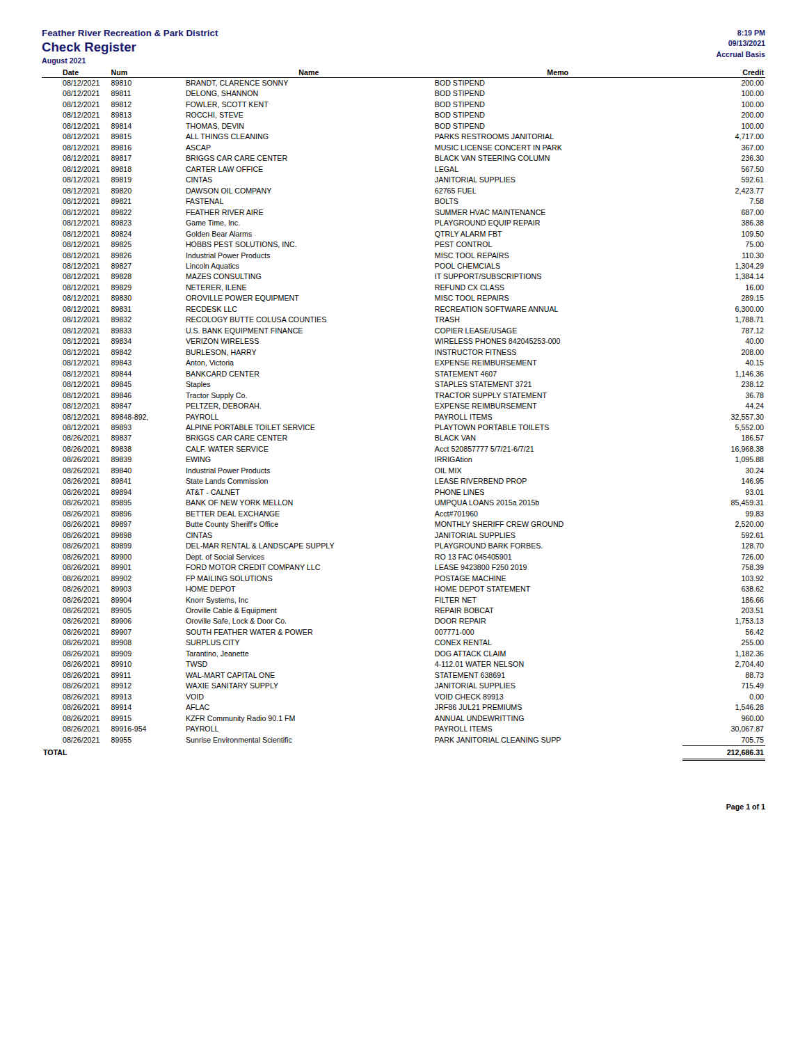Feather River Recreation & Park District
Check Register
August 2021
8:19 PM
09/13/2021
Accrual Basis
| Date | Num | Name | Memo | Credit |
| --- | --- | --- | --- | --- |
| 08/12/2021 | 89810 | BRANDT, CLARENCE SONNY | BOD STIPEND | 200.00 |
| 08/12/2021 | 89811 | DELONG, SHANNON | BOD STIPEND | 100.00 |
| 08/12/2021 | 89812 | FOWLER, SCOTT KENT | BOD STIPEND | 100.00 |
| 08/12/2021 | 89813 | ROCCHI, STEVE | BOD STIPEND | 200.00 |
| 08/12/2021 | 89814 | THOMAS, DEVIN | BOD STIPEND | 100.00 |
| 08/12/2021 | 89815 | ALL THINGS CLEANING | PARKS RESTROOMS JANITORIAL | 4,717.00 |
| 08/12/2021 | 89816 | ASCAP | MUSIC LICENSE CONCERT IN PARK | 367.00 |
| 08/12/2021 | 89817 | BRIGGS CAR CARE CENTER | BLACK VAN STEERING COLUMN | 236.30 |
| 08/12/2021 | 89818 | CARTER LAW OFFICE | LEGAL | 567.50 |
| 08/12/2021 | 89819 | CINTAS | JANITORIAL SUPPLIES | 592.61 |
| 08/12/2021 | 89820 | DAWSON OIL COMPANY | 62765 FUEL | 2,423.77 |
| 08/12/2021 | 89821 | FASTENAL | BOLTS | 7.58 |
| 08/12/2021 | 89822 | FEATHER RIVER AIRE | SUMMER HVAC MAINTENANCE | 687.00 |
| 08/12/2021 | 89823 | Game Time, Inc. | PLAYGROUND EQUIP REPAIR | 386.38 |
| 08/12/2021 | 89824 | Golden Bear Alarms | QTRLY ALARM FBT | 109.50 |
| 08/12/2021 | 89825 | HOBBS PEST SOLUTIONS, INC. | PEST CONTROL | 75.00 |
| 08/12/2021 | 89826 | Industrial Power Products | MISC TOOL REPAIRS | 110.30 |
| 08/12/2021 | 89827 | Lincoln Aquatics | POOL CHEMCIALS | 1,304.29 |
| 08/12/2021 | 89828 | MAZES CONSULTING | IT SUPPORT/SUBSCRIPTIONS | 1,384.14 |
| 08/12/2021 | 89829 | NETERER, ILENE | REFUND CX CLASS | 16.00 |
| 08/12/2021 | 89830 | OROVILLE POWER EQUIPMENT | MISC TOOL REPAIRS | 289.15 |
| 08/12/2021 | 89831 | RECDESK LLC | RECREATION SOFTWARE ANNUAL | 6,300.00 |
| 08/12/2021 | 89832 | RECOLOGY BUTTE COLUSA COUNTIES | TRASH | 1,788.71 |
| 08/12/2021 | 89833 | U.S. BANK EQUIPMENT FINANCE | COPIER LEASE/USAGE | 787.12 |
| 08/12/2021 | 89834 | VERIZON WIRELESS | WIRELESS PHONES 842045253-000 | 40.00 |
| 08/12/2021 | 89842 | BURLESON, HARRY | INSTRUCTOR FITNESS | 208.00 |
| 08/12/2021 | 89843 | Anton, Victoria | EXPENSE REIMBURSEMENT | 40.15 |
| 08/12/2021 | 89844 | BANKCARD CENTER | STATEMENT 4607 | 1,146.36 |
| 08/12/2021 | 89845 | Staples | STAPLES STATEMENT 3721 | 238.12 |
| 08/12/2021 | 89846 | Tractor Supply Co. | TRACTOR SUPPLY STATEMENT | 36.78 |
| 08/12/2021 | 89847 | PELTZER, DEBORAH. | EXPENSE REIMBURSEMENT | 44.24 |
| 08/12/2021 | 89848-892, | PAYROLL | PAYROLL ITEMS | 32,557.30 |
| 08/12/2021 | 89893 | ALPINE PORTABLE TOILET SERVICE | PLAYTOWN PORTABLE TOILETS | 5,552.00 |
| 08/26/2021 | 89837 | BRIGGS CAR CARE CENTER | BLACK VAN | 186.57 |
| 08/26/2021 | 89838 | CALF. WATER SERVICE | Acct 520857777 5/7/21-6/7/21 | 16,968.38 |
| 08/26/2021 | 89839 | EWING | IRRIGAtion | 1,095.88 |
| 08/26/2021 | 89840 | Industrial Power Products | OIL MIX | 30.24 |
| 08/26/2021 | 89841 | State Lands Commission | LEASE RIVERBEND PROP | 146.95 |
| 08/26/2021 | 89894 | AT&T - CALNET | PHONE LINES | 93.01 |
| 08/26/2021 | 89895 | BANK OF NEW YORK MELLON | UMPQUA LOANS 2015a 2015b | 85,459.31 |
| 08/26/2021 | 89896 | BETTER DEAL EXCHANGE | Acct#701960 | 99.83 |
| 08/26/2021 | 89897 | Butte County Sheriff's Office | MONTHLY SHERIFF CREW GROUND | 2,520.00 |
| 08/26/2021 | 89898 | CINTAS | JANITORIAL SUPPLIES | 592.61 |
| 08/26/2021 | 89899 | DEL-MAR RENTAL & LANDSCAPE SUPPLY | PLAYGROUND BARK FORBES. | 128.70 |
| 08/26/2021 | 89900 | Dept. of Social Services | RO 13 FAC 045405901 | 726.00 |
| 08/26/2021 | 89901 | FORD MOTOR CREDIT COMPANY LLC | LEASE 9423800 F250 2019 | 758.39 |
| 08/26/2021 | 89902 | FP MAILING SOLUTIONS | POSTAGE MACHINE | 103.92 |
| 08/26/2021 | 89903 | HOME DEPOT | HOME DEPOT STATEMENT | 638.62 |
| 08/26/2021 | 89904 | Knorr Systems, Inc | FILTER NET | 186.66 |
| 08/26/2021 | 89905 | Oroville Cable & Equipment | REPAIR BOBCAT | 203.51 |
| 08/26/2021 | 89906 | Oroville Safe, Lock & Door Co. | DOOR REPAIR | 1,753.13 |
| 08/26/2021 | 89907 | SOUTH FEATHER WATER & POWER | 007771-000 | 56.42 |
| 08/26/2021 | 89908 | SURPLUS CITY | CONEX RENTAL | 255.00 |
| 08/26/2021 | 89909 | Tarantino, Jeanette | DOG ATTACK CLAIM | 1,182.36 |
| 08/26/2021 | 89910 | TWSD | 4-112.01 WATER NELSON | 2,704.40 |
| 08/26/2021 | 89911 | WAL-MART CAPITAL ONE | STATEMENT 638691 | 88.73 |
| 08/26/2021 | 89912 | WAXIE SANITARY SUPPLY | JANITORIAL SUPPLIES | 715.49 |
| 08/26/2021 | 89913 | VOID | VOID CHECK 89913 | 0.00 |
| 08/26/2021 | 89914 | AFLAC | JRF86 JUL21 PREMIUMS | 1,546.28 |
| 08/26/2021 | 89915 | KZFR Community Radio 90.1 FM | ANNUAL UNDEWRITTING | 960.00 |
| 08/26/2021 | 89916-954 | PAYROLL | PAYROLL ITEMS | 30,067.87 |
| 08/26/2021 | 89955 | Sunrise Environmental Scientific | PARK JANITORIAL CLEANING SUPP | 705.75 |
| TOTAL | 212,686.31 |
Page 1 of 1